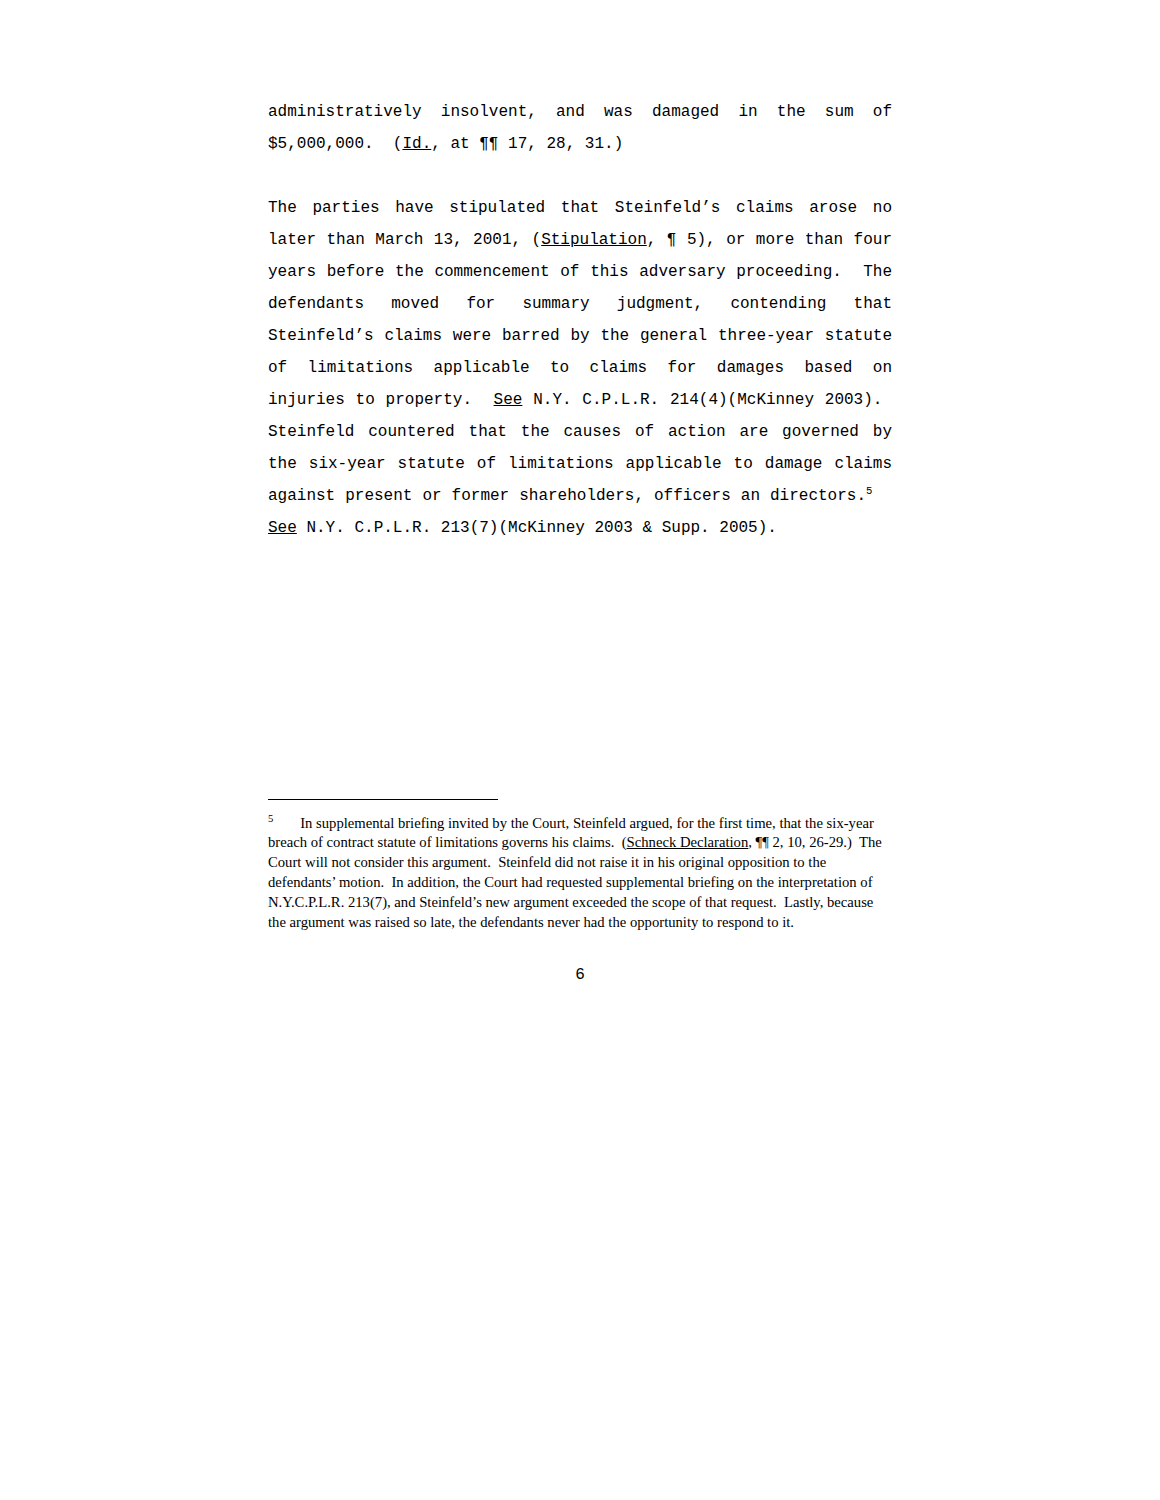administratively insolvent, and was damaged in the sum of $5,000,000. (Id., at ¶¶ 17, 28, 31.)
The parties have stipulated that Steinfeld’s claims arose no later than March 13, 2001, (Stipulation, ¶ 5), or more than four years before the commencement of this adversary proceeding. The defendants moved for summary judgment, contending that Steinfeld’s claims were barred by the general three-year statute of limitations applicable to claims for damages based on injuries to property. See N.Y. C.P.L.R. 214(4)(McKinney 2003). Steinfeld countered that the causes of action are governed by the six-year statute of limitations applicable to damage claims against present or former shareholders, officers an directors.5 See N.Y. C.P.L.R. 213(7)(McKinney 2003 & Supp. 2005).
5 In supplemental briefing invited by the Court, Steinfeld argued, for the first time, that the six-year breach of contract statute of limitations governs his claims. (Schneck Declaration, ¶¶ 2, 10, 26-29.) The Court will not consider this argument. Steinfeld did not raise it in his original opposition to the defendants’ motion. In addition, the Court had requested supplemental briefing on the interpretation of N.Y.C.P.L.R. 213(7), and Steinfeld’s new argument exceeded the scope of that request. Lastly, because the argument was raised so late, the defendants never had the opportunity to respond to it.
6